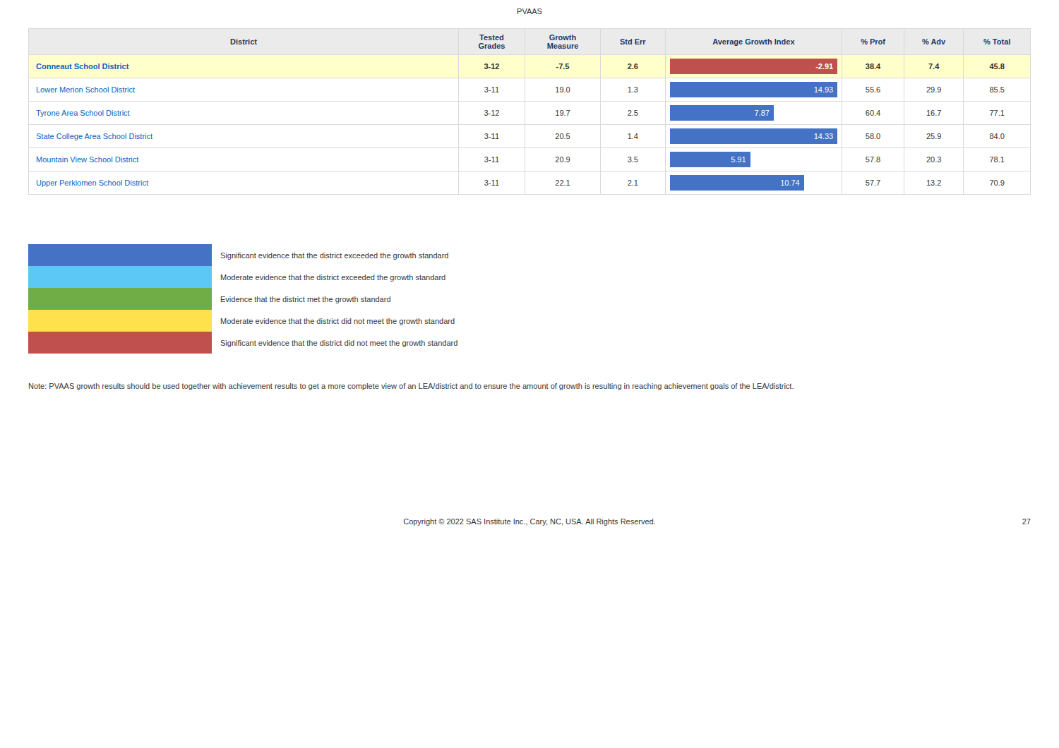PVAAS
| District | Tested Grades | Growth Measure | Std Err | Average Growth Index | % Prof | % Adv | % Total |
| --- | --- | --- | --- | --- | --- | --- | --- |
| Conneaut School District | 3-12 | -7.5 | 2.6 | -2.91 | 38.4 | 7.4 | 45.8 |
| Lower Merion School District | 3-11 | 19.0 | 1.3 | 14.93 | 55.6 | 29.9 | 85.5 |
| Tyrone Area School District | 3-12 | 19.7 | 2.5 | 7.87 | 60.4 | 16.7 | 77.1 |
| State College Area School District | 3-11 | 20.5 | 1.4 | 14.33 | 58.0 | 25.9 | 84.0 |
| Mountain View School District | 3-11 | 20.9 | 3.5 | 5.91 | 57.8 | 20.3 | 78.1 |
| Upper Perkiomen School District | 3-11 | 22.1 | 2.1 | 10.74 | 57.7 | 13.2 | 70.9 |
| | Significant evidence that the district exceeded the growth standard |
| | Moderate evidence that the district exceeded the growth standard |
| | Evidence that the district met the growth standard |
| | Moderate evidence that the district did not meet the growth standard |
| | Significant evidence that the district did not meet the growth standard |
Note: PVAAS growth results should be used together with achievement results to get a more complete view of an LEA/district and to ensure the amount of growth is resulting in reaching achievement goals of the LEA/district.
Copyright © 2022 SAS Institute Inc., Cary, NC, USA. All Rights Reserved. 27